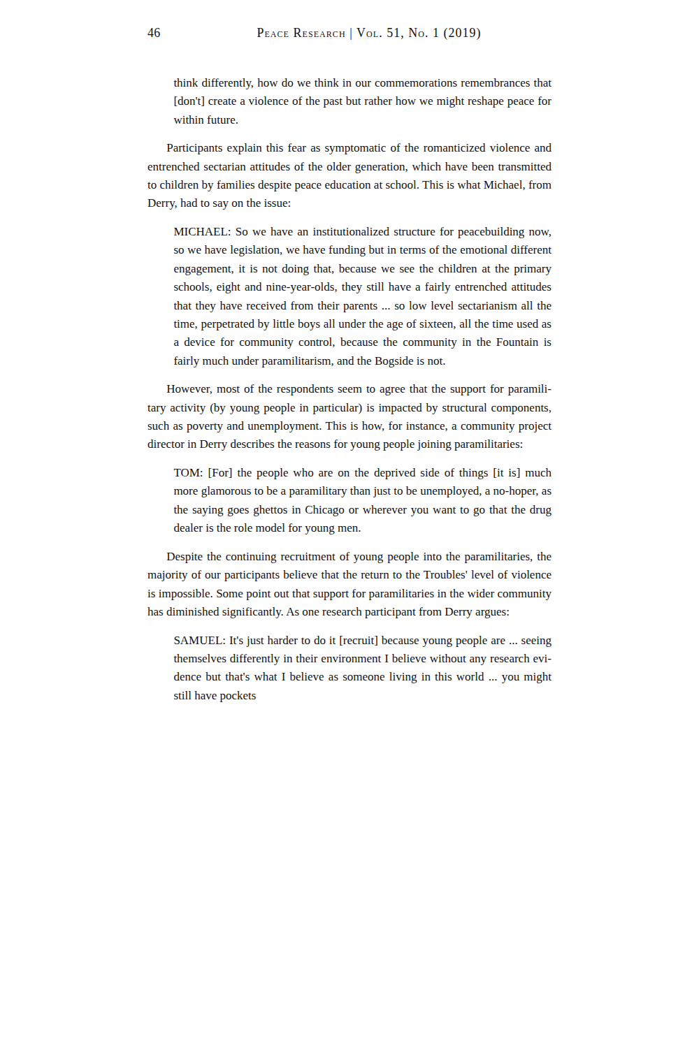46 Peace Research | Vol. 51, No. 1 (2019)
think differently, how do we think in our commemorations remembrances that [don't] create a violence of the past but rather how we might reshape peace for within future.
Participants explain this fear as symptomatic of the romanticized violence and entrenched sectarian attitudes of the older generation, which have been transmitted to children by families despite peace education at school. This is what Michael, from Derry, had to say on the issue:
MICHAEL: So we have an institutionalized structure for peacebuilding now, so we have legislation, we have funding but in terms of the emotional different engagement, it is not doing that, because we see the children at the primary schools, eight and nine-year-olds, they still have a fairly entrenched attitudes that they have received from their parents ... so low level sectarianism all the time, perpetrated by little boys all under the age of sixteen, all the time used as a device for community control, because the community in the Fountain is fairly much under paramilitarism, and the Bogside is not.
However, most of the respondents seem to agree that the support for paramilitary activity (by young people in particular) is impacted by structural components, such as poverty and unemployment. This is how, for instance, a community project director in Derry describes the reasons for young people joining paramilitaries:
TOM: [For] the people who are on the deprived side of things [it is] much more glamorous to be a paramilitary than just to be unemployed, a no-hoper, as the saying goes ghettos in Chicago or wherever you want to go that the drug dealer is the role model for young men.
Despite the continuing recruitment of young people into the paramilitaries, the majority of our participants believe that the return to the Troubles' level of violence is impossible. Some point out that support for paramilitaries in the wider community has diminished significantly. As one research participant from Derry argues:
SAMUEL: It's just harder to do it [recruit] because young people are ... seeing themselves differently in their environment I believe without any research evidence but that's what I believe as someone living in this world ... you might still have pockets